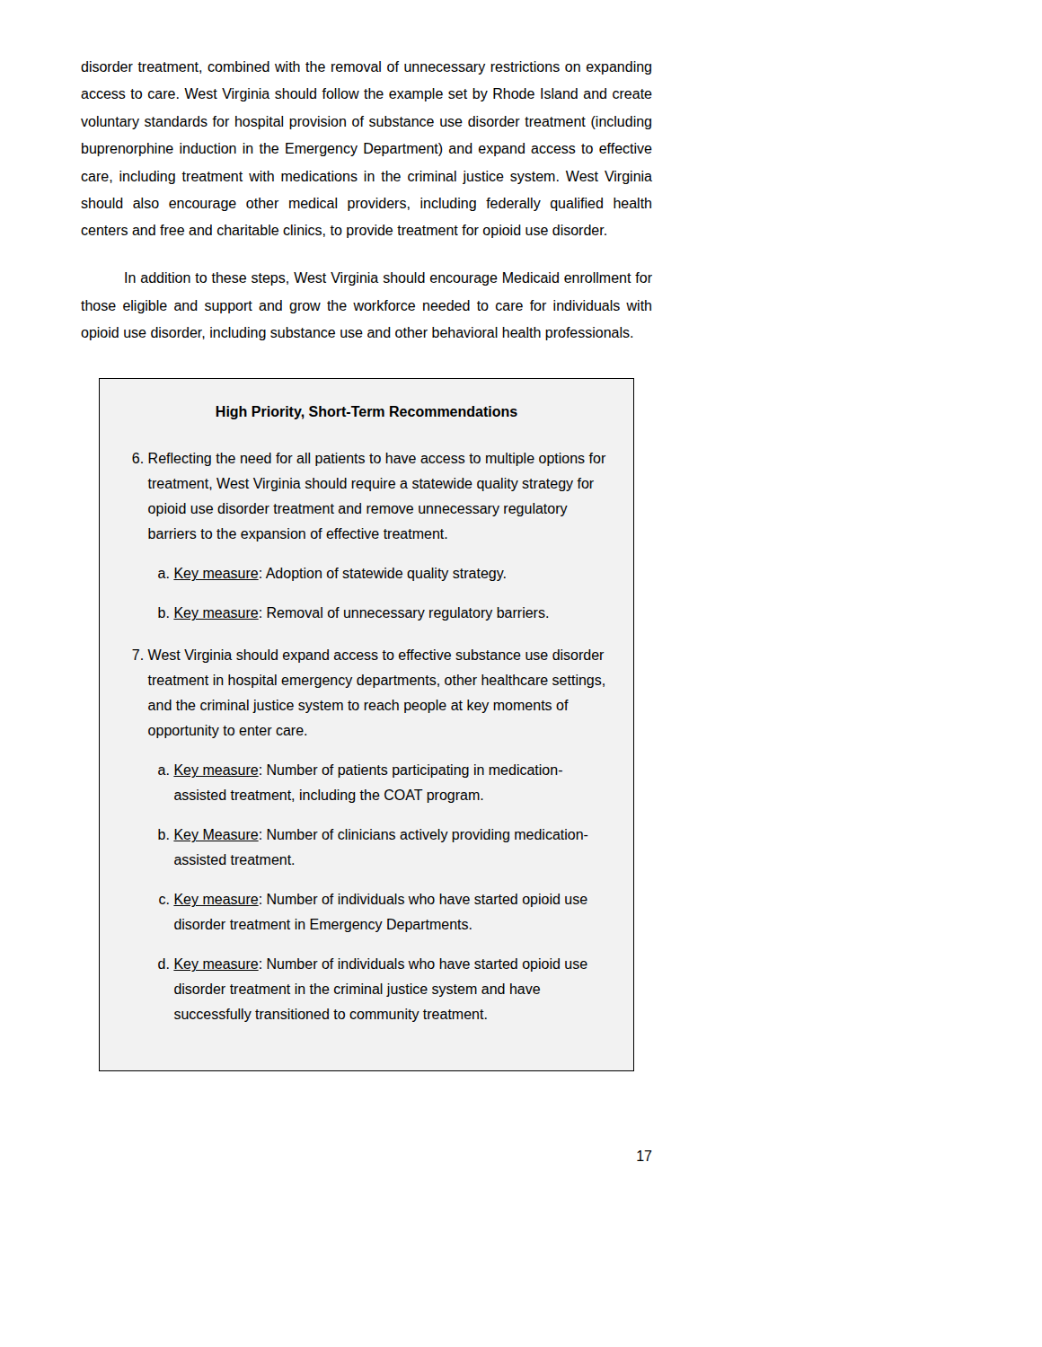disorder treatment, combined with the removal of unnecessary restrictions on expanding access to care. West Virginia should follow the example set by Rhode Island and create voluntary standards for hospital provision of substance use disorder treatment (including buprenorphine induction in the Emergency Department) and expand access to effective care, including treatment with medications in the criminal justice system. West Virginia should also encourage other medical providers, including federally qualified health centers and free and charitable clinics, to provide treatment for opioid use disorder.
In addition to these steps, West Virginia should encourage Medicaid enrollment for those eligible and support and grow the workforce needed to care for individuals with opioid use disorder, including substance use and other behavioral health professionals.
High Priority, Short-Term Recommendations
Reflecting the need for all patients to have access to multiple options for treatment, West Virginia should require a statewide quality strategy for opioid use disorder treatment and remove unnecessary regulatory barriers to the expansion of effective treatment.
Key measure: Adoption of statewide quality strategy.
Key measure: Removal of unnecessary regulatory barriers.
West Virginia should expand access to effective substance use disorder treatment in hospital emergency departments, other healthcare settings, and the criminal justice system to reach people at key moments of opportunity to enter care.
Key measure: Number of patients participating in medication-assisted treatment, including the COAT program.
Key Measure: Number of clinicians actively providing medication-assisted treatment.
Key measure: Number of individuals who have started opioid use disorder treatment in Emergency Departments.
Key measure: Number of individuals who have started opioid use disorder treatment in the criminal justice system and have successfully transitioned to community treatment.
17